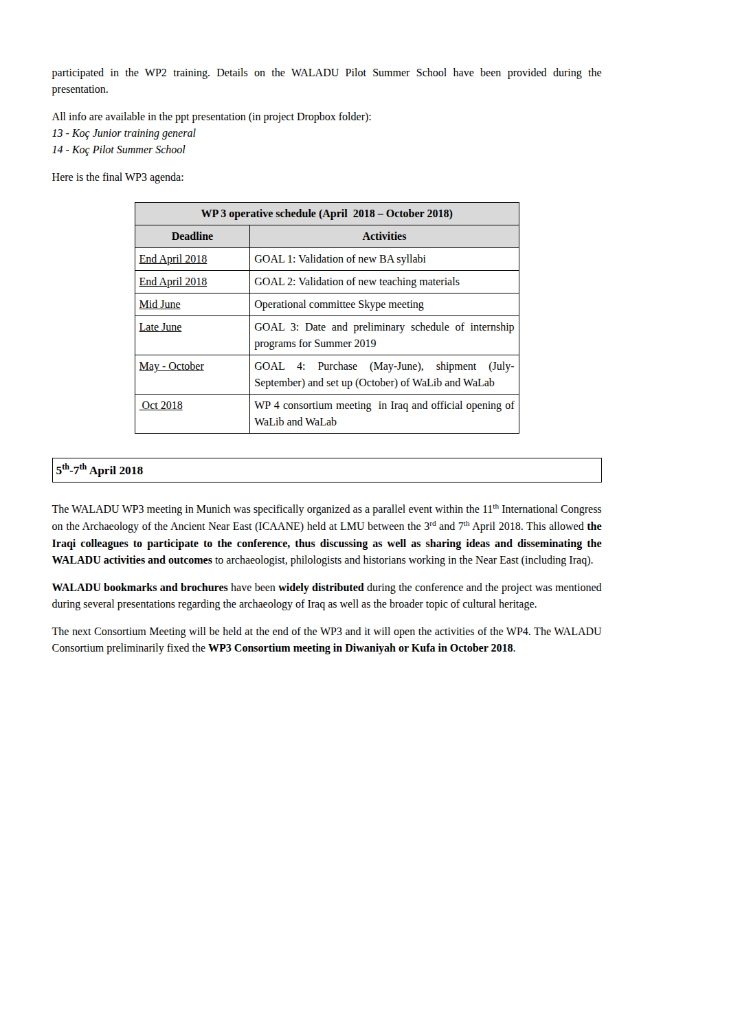participated in the WP2 training. Details on the WALADU Pilot Summer School have been provided during the presentation.
All info are available in the ppt presentation (in project Dropbox folder):
13 - Koç Junior training general
14 - Koç Pilot Summer School
Here is the final WP3 agenda:
| WP 3 operative schedule (April 2018 – October 2018) |
| --- |
| Deadline | Activities |
| End April 2018 | GOAL 1: Validation of new BA syllabi |
| End April 2018 | GOAL 2: Validation of new teaching materials |
| Mid June | Operational committee Skype meeting |
| Late June | GOAL 3: Date and preliminary schedule of internship programs for Summer 2019 |
| May - October | GOAL 4: Purchase (May-June), shipment (July-September) and set up (October) of WaLib and WaLab |
| Oct 2018 | WP 4 consortium meeting in Iraq and official opening of WaLib and WaLab |
5th-7th April 2018
The WALADU WP3 meeting in Munich was specifically organized as a parallel event within the 11th International Congress on the Archaeology of the Ancient Near East (ICAANE) held at LMU between the 3rd and 7th April 2018. This allowed the Iraqi colleagues to participate to the conference, thus discussing as well as sharing ideas and disseminating the WALADU activities and outcomes to archaeologist, philologists and historians working in the Near East (including Iraq).
WALADU bookmarks and brochures have been widely distributed during the conference and the project was mentioned during several presentations regarding the archaeology of Iraq as well as the broader topic of cultural heritage.
The next Consortium Meeting will be held at the end of the WP3 and it will open the activities of the WP4. The WALADU Consortium preliminarily fixed the WP3 Consortium meeting in Diwaniyah or Kufa in October 2018.